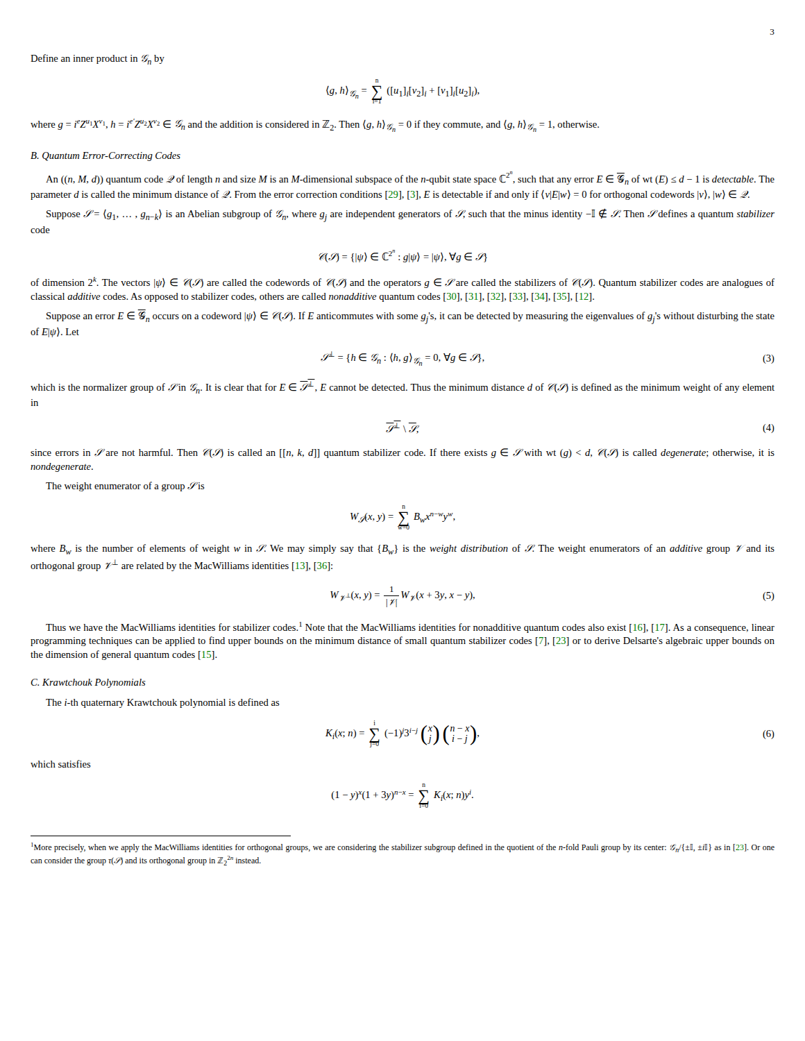3
Define an inner product in 𝒢n by
⟨g, h⟩𝒢n = n∑i=1 ([u1]i[v2]i + [v1]i[u2]i),
where g = ieZu1Xv1, h = ie′Zu2Xv2 ∈ 𝒢n and the addition is considered in ℤ2. Then ⟨g, h⟩𝒢n = 0 if they commute, and ⟨g, h⟩𝒢n = 1, otherwise.
B. Quantum Error-Correcting Codes
An ((n, M, d)) quantum code 𝒬 of length n and size M is an M-dimensional subspace of the n-qubit state space ℂ2n, such that any error E ∈ 𝒢n of wt (E) ≤ d − 1 is detectable. The parameter d is called the minimum distance of 𝒬. From the error correction conditions [29], [3], E is detectable if and only if ⟨v|E|w⟩ = 0 for orthogonal codewords |v⟩, |w⟩ ∈ 𝒬.
Suppose 𝒮 = ⟨g1, … , gn−k⟩ is an Abelian subgroup of 𝒢n, where gj are independent generators of 𝒮, such that the minus identity −𝕀 ∉ 𝒮. Then 𝒮 defines a quantum stabilizer code
𝒞(𝒮) = {|ψ⟩ ∈ ℂ2n : g|ψ⟩ = |ψ⟩, ∀g ∈ 𝒮}
of dimension 2k. The vectors |ψ⟩ ∈ 𝒞(𝒮) are called the codewords of 𝒞(𝒮) and the operators g ∈ 𝒮 are called the stabilizers of 𝒞(𝒮). Quantum stabilizer codes are analogues of classical additive codes. As opposed to stabilizer codes, others are called nonadditive quantum codes [30], [31], [32], [33], [34], [35], [12].
Suppose an error E ∈ 𝒢n occurs on a codeword |ψ⟩ ∈ 𝒞(𝒮). If E anticommutes with some gj's, it can be detected by measuring the eigenvalues of gj's without disturbing the state of E|ψ⟩. Let
𝒮⊥ = {h ∈ 𝒢n : ⟨h, g⟩𝒢n = 0, ∀g ∈ 𝒮},
(3)
which is the normalizer group of 𝒮 in 𝒢n. It is clear that for E ∈ 𝒮⊥, E cannot be detected. Thus the minimum distance d of 𝒞(𝒮) is defined as the minimum weight of any element in
𝒮⊥ \ 𝒮,
(4)
since errors in 𝒮 are not harmful. Then 𝒞(𝒮) is called an [[n, k, d]] quantum stabilizer code. If there exists g ∈ 𝒮 with wt (g) < d, 𝒞(𝒮) is called degenerate; otherwise, it is nondegenerate.
The weight enumerator of a group 𝒮 is
W𝒮(x, y) = n∑w=0 Bw xn−wyw,
where Bw is the number of elements of weight w in 𝒮. We may simply say that {Bw} is the weight distribution of 𝒮. The weight enumerators of an additive group 𝒱 and its orthogonal group 𝒱⊥ are related by the MacWilliams identities [13], [36]:
W𝒱⊥(x, y) = 1|𝒱|W𝒱(x + 3y, x − y),
(5)
Thus we have the MacWilliams identities for stabilizer codes.1 Note that the MacWilliams identities for nonadditive quantum codes also exist [16], [17]. As a consequence, linear programming techniques can be applied to find upper bounds on the minimum distance of small quantum stabilizer codes [7], [23] or to derive Delsarte's algebraic upper bounds on the dimension of general quantum codes [15].
C. Krawtchouk Polynomials
The i-th quaternary Krawtchouk polynomial is defined as
Ki(x; n) = i∑j=0 (−1)j3i−j (xj) (n − x i − j),
(6)
which satisfies
(1 − y)x(1 + 3y)n−x = n∑i=0 Ki(x; n)yi.
1More precisely, when we apply the MacWilliams identities for orthogonal groups, we are considering the stabilizer subgroup defined in the quotient of the n-fold Pauli group by its center: 𝒢n/{±𝕀, ±i 𝕀} as in [23]. Or one can consider the group τ(𝒮) and its orthogonal group in ℤ22n instead.